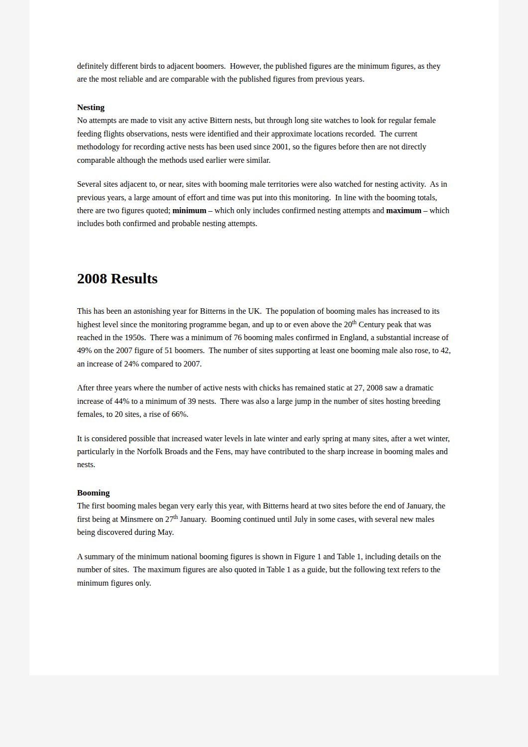definitely different birds to adjacent boomers. However, the published figures are the minimum figures, as they are the most reliable and are comparable with the published figures from previous years.
Nesting
No attempts are made to visit any active Bittern nests, but through long site watches to look for regular female feeding flights observations, nests were identified and their approximate locations recorded. The current methodology for recording active nests has been used since 2001, so the figures before then are not directly comparable although the methods used earlier were similar.
Several sites adjacent to, or near, sites with booming male territories were also watched for nesting activity. As in previous years, a large amount of effort and time was put into this monitoring. In line with the booming totals, there are two figures quoted; minimum – which only includes confirmed nesting attempts and maximum – which includes both confirmed and probable nesting attempts.
2008 Results
This has been an astonishing year for Bitterns in the UK. The population of booming males has increased to its highest level since the monitoring programme began, and up to or even above the 20th Century peak that was reached in the 1950s. There was a minimum of 76 booming males confirmed in England, a substantial increase of 49% on the 2007 figure of 51 boomers. The number of sites supporting at least one booming male also rose, to 42, an increase of 24% compared to 2007.
After three years where the number of active nests with chicks has remained static at 27, 2008 saw a dramatic increase of 44% to a minimum of 39 nests. There was also a large jump in the number of sites hosting breeding females, to 20 sites, a rise of 66%.
It is considered possible that increased water levels in late winter and early spring at many sites, after a wet winter, particularly in the Norfolk Broads and the Fens, may have contributed to the sharp increase in booming males and nests.
Booming
The first booming males began very early this year, with Bitterns heard at two sites before the end of January, the first being at Minsmere on 27th January. Booming continued until July in some cases, with several new males being discovered during May.
A summary of the minimum national booming figures is shown in Figure 1 and Table 1, including details on the number of sites. The maximum figures are also quoted in Table 1 as a guide, but the following text refers to the minimum figures only.